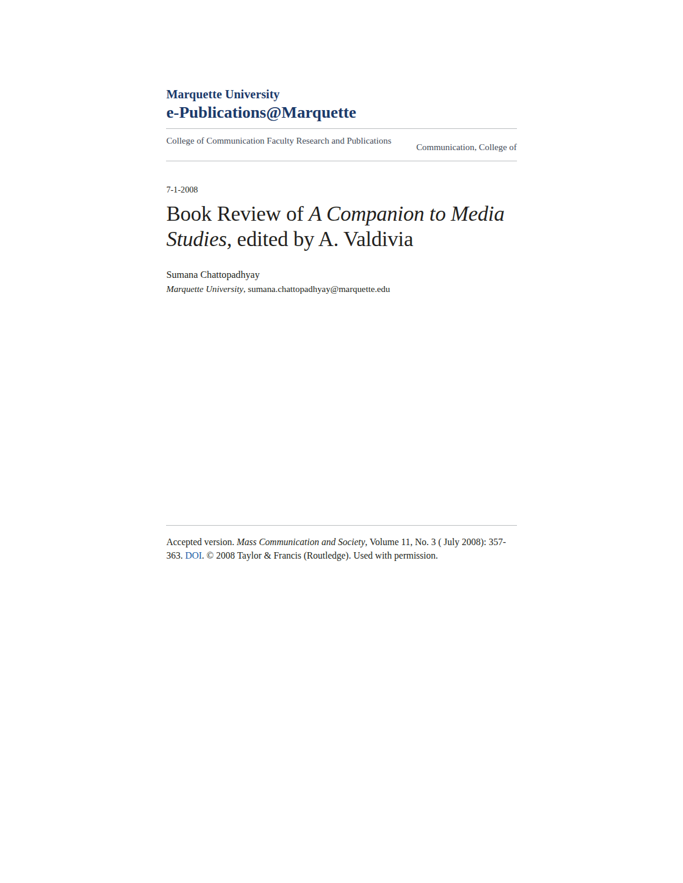Marquette University
e-Publications@Marquette
College of Communication Faculty Research and Publications
Communication, College of
7-1-2008
Book Review of A Companion to Media Studies, edited by A. Valdivia
Sumana Chattopadhyay
Marquette University, sumana.chattopadhyay@marquette.edu
Accepted version. Mass Communication and Society, Volume 11, No. 3 ( July 2008): 357-363. DOI. © 2008 Taylor & Francis (Routledge). Used with permission.